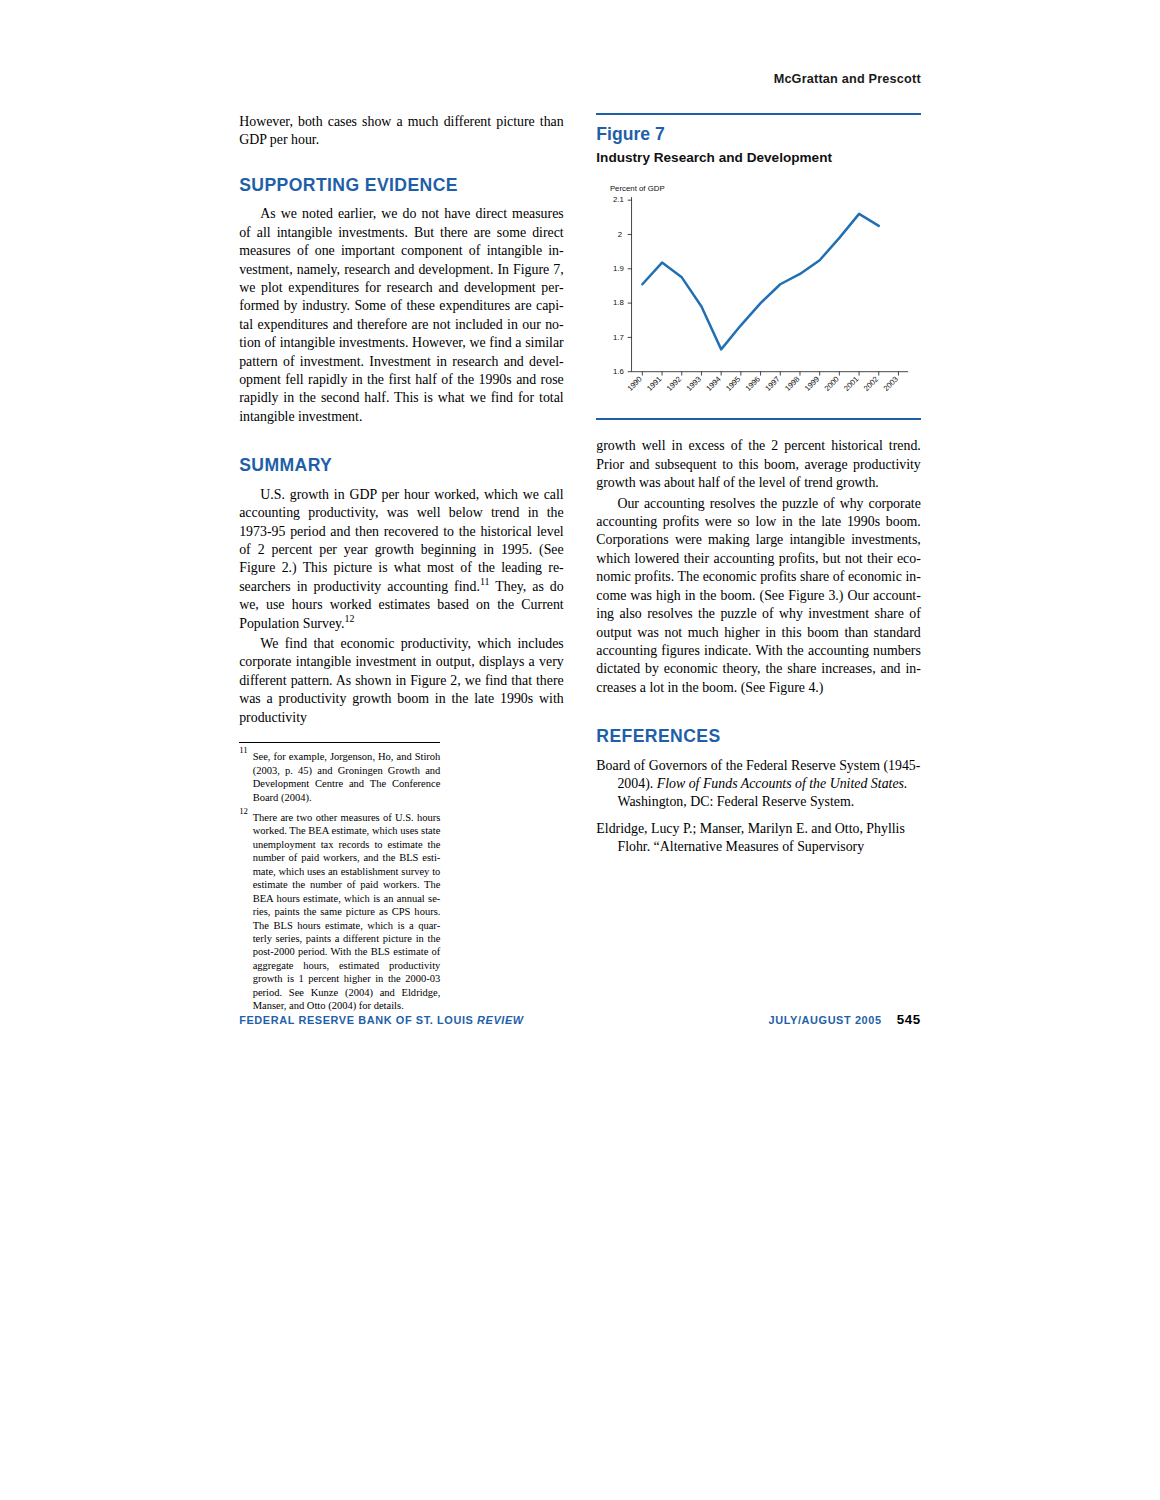McGrattan and Prescott
However, both cases show a much different picture than GDP per hour.
Supporting Evidence
As we noted earlier, we do not have direct measures of all intangible investments. But there are some direct measures of one important component of intangible investment, namely, research and development. In Figure 7, we plot expenditures for research and development performed by industry. Some of these expenditures are capital expenditures and therefore are not included in our notion of intangible investments. However, we find a similar pattern of investment. Investment in research and development fell rapidly in the first half of the 1990s and rose rapidly in the second half. This is what we find for total intangible investment.
Summary
U.S. growth in GDP per hour worked, which we call accounting productivity, was well below trend in the 1973-95 period and then recovered to the historical level of 2 percent per year growth beginning in 1995. (See Figure 2.) This picture is what most of the leading researchers in productivity accounting find.11 They, as do we, use hours worked estimates based on the Current Population Survey.12
We find that economic productivity, which includes corporate intangible investment in output, displays a very different pattern. As shown in Figure 2, we find that there was a productivity growth boom in the late 1990s with productivity
11 See, for example, Jorgenson, Ho, and Stiroh (2003, p. 45) and Groningen Growth and Development Centre and The Conference Board (2004).
12 There are two other measures of U.S. hours worked. The BEA estimate, which uses state unemployment tax records to estimate the number of paid workers, and the BLS estimate, which uses an establishment survey to estimate the number of paid workers. The BEA hours estimate, which is an annual series, paints the same picture as CPS hours. The BLS hours estimate, which is a quarterly series, paints a different picture in the post-2000 period. With the BLS estimate of aggregate hours, estimated productivity growth is 1 percent higher in the 2000-03 period. See Kunze (2004) and Eldridge, Manser, and Otto (2004) for details.
Figure 7
Industry Research and Development
Percent of GDP 2.1 2 1.9 1.8 1.7 1.6 1990 1991 1992 1993 1994 1995 1996 1997 1998 1999 2000 2001 2002 2003
growth well in excess of the 2 percent historical trend. Prior and subsequent to this boom, average productivity growth was about half of the level of trend growth.
Our accounting resolves the puzzle of why corporate accounting profits were so low in the late 1990s boom. Corporations were making large intangible investments, which lowered their accounting profits, but not their economic profits. The economic profits share of economic income was high in the boom. (See Figure 3.) Our accounting also resolves the puzzle of why investment share of output was not much higher in this boom than standard accounting figures indicate. With the accounting numbers dictated by economic theory, the share increases, and increases a lot in the boom. (See Figure 4.)
References
Board of Governors of the Federal Reserve System (1945-2004). Flow of Funds Accounts of the United States. Washington, DC: Federal Reserve System.
Eldridge, Lucy P.; Manser, Marilyn E. and Otto, Phyllis Flohr. “Alternative Measures of Supervisory
FEDERAL RESERVE BANK OF ST. LOUIS REVIEW
JULY/AUGUST 2005 545